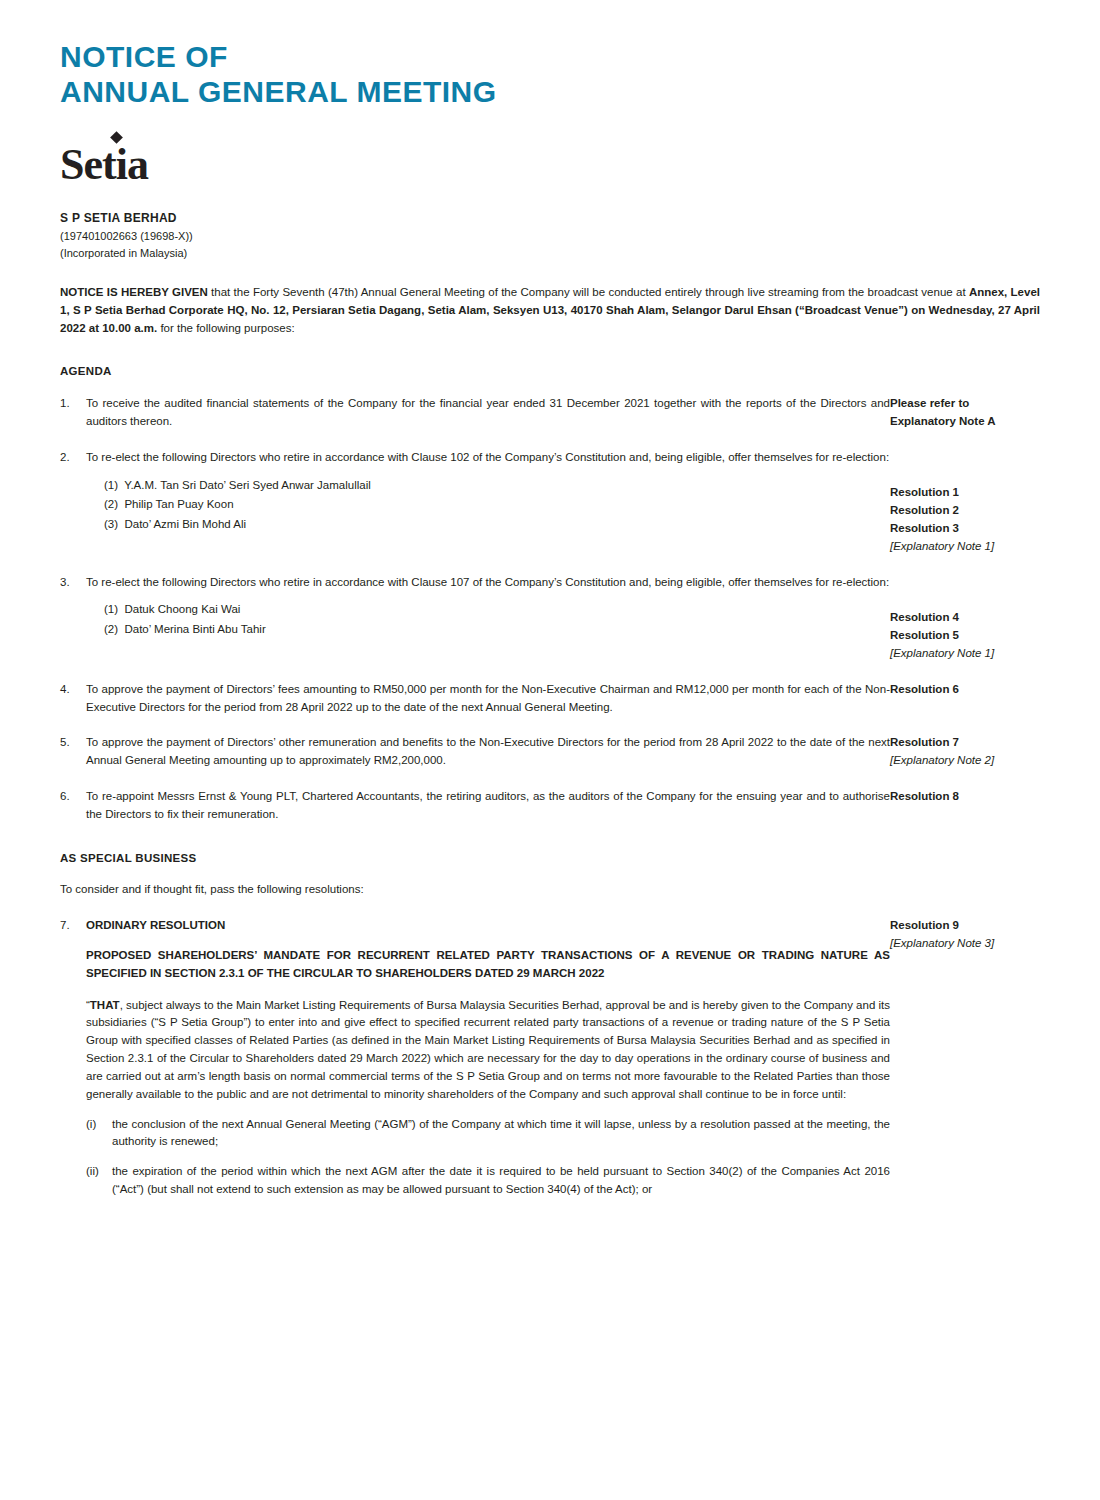Notice of
Annual General Meeting
Setia
S P SETIA BERHAD
(197401002663 (19698-X))
(Incorporated in Malaysia)
NOTICE IS HEREBY GIVEN that the Forty Seventh (47th) Annual General Meeting of the Company will be conducted entirely through live streaming from the broadcast venue at Annex, Level 1, S P Setia Berhad Corporate HQ, No. 12, Persiaran Setia Dagang, Setia Alam, Seksyen U13, 40170 Shah Alam, Selangor Darul Ehsan (“Broadcast Venue”) on Wednesday, 27 April 2022 at 10.00 a.m. for the following purposes:
AGENDA
| 1. | To receive the audited financial statements of the Company for the financial year ended 31 December 2021 together with the reports of the Directors and auditors thereon. | Please refer to Explanatory Note A |
| 2. | To re-elect the following Directors who retire in accordance with Clause 102 of the Company’s Constitution and, being eligible, offer themselves for re-election: (1) Y.A.M. Tan Sri Dato’ Seri Syed Anwar Jamalullail (2) Philip Tan Puay Koon (3) Dato’ Azmi Bin Mohd Ali | Resolution 1 Resolution 2 Resolution 3 [Explanatory Note 1] |
| 3. | To re-elect the following Directors who retire in accordance with Clause 107 of the Company’s Constitution and, being eligible, offer themselves for re-election: (1) Datuk Choong Kai Wai (2) Dato’ Merina Binti Abu Tahir | Resolution 4 Resolution 5 [Explanatory Note 1] |
| 4. | To approve the payment of Directors’ fees amounting to RM50,000 per month for the Non-Executive Chairman and RM12,000 per month for each of the Non-Executive Directors for the period from 28 April 2022 up to the date of the next Annual General Meeting. | Resolution 6 |
| 5. | To approve the payment of Directors’ other remuneration and benefits to the Non-Executive Directors for the period from 28 April 2022 to the date of the next Annual General Meeting amounting up to approximately RM2,200,000. | Resolution 7 [Explanatory Note 2] |
| 6. | To re-appoint Messrs Ernst & Young PLT, Chartered Accountants, the retiring auditors, as the auditors of the Company for the ensuing year and to authorise the Directors to fix their remuneration. | Resolution 8 |
AS SPECIAL BUSINESS
To consider and if thought fit, pass the following resolutions:
| 7. | ORDINARY RESOLUTION PROPOSED SHAREHOLDERS’ MANDATE FOR RECURRENT RELATED PARTY TRANSACTIONS OF A REVENUE OR TRADING NATURE AS SPECIFIED IN SECTION 2.3.1 OF THE CIRCULAR TO SHAREHOLDERS DATED 29 MARCH 2022 “ THAT , subject always to the Main Market Listing Requirements of Bursa Malaysia Securities Berhad, approval be and is hereby given to the Company and its subsidiaries (“S P Setia Group”) to enter into and give effect to specified recurrent related party transactions of a revenue or trading nature of the S P Setia Group with specified classes of Related Parties (as defined in the Main Market Listing Requirements of Bursa Malaysia Securities Berhad and as specified in Section 2.3.1 of the Circular to Shareholders dated 29 March 2022) which are necessary for the day to day operations in the ordinary course of business and are carried out at arm’s length basis on normal commercial terms of the S P Setia Group and on terms not more favourable to the Related Parties than those generally available to the public and are not detrimental to minority shareholders of the Company and such approval shall continue to be in force until: (i) the conclusion of the next Annual General Meeting (“AGM”) of the Company at which time it will lapse, unless by a resolution passed at the meeting, the authority is renewed; (ii) the expiration of the period within which the next AGM after the date it is required to be held pursuant to Section 340(2) of the Companies Act 2016 (“Act”) (but shall not extend to such extension as may be allowed pursuant to Section 340(4) of the Act); or | Resolution 9 [Explanatory Note 3] |